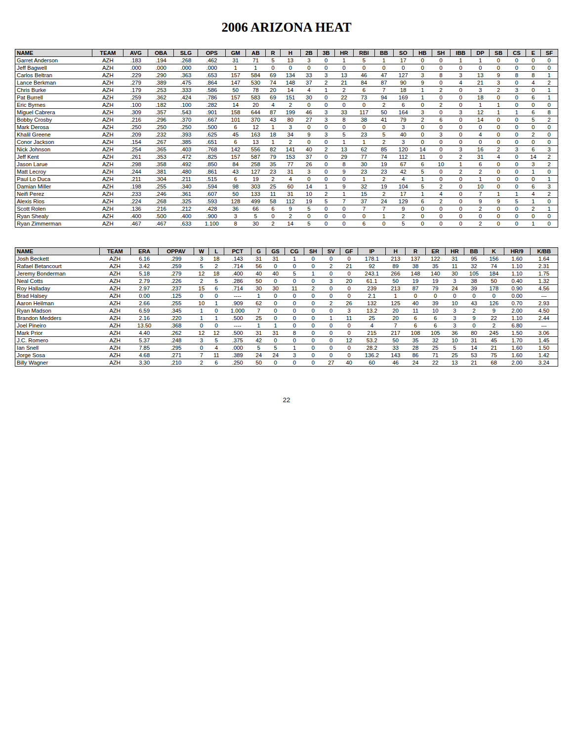2006 ARIZONA HEAT
| NAME | TEAM | AVG | OBA | SLG | OPS | GM | AB | R | H | 2B | 3B | HR | RBI | BB | SO | HB | SH | IBB | DP | SB | CS | E | SF |
| --- | --- | --- | --- | --- | --- | --- | --- | --- | --- | --- | --- | --- | --- | --- | --- | --- | --- | --- | --- | --- | --- | --- | --- |
| Garret Anderson | AZH | .183 | .194 | .268 | .462 | 31 | 71 | 5 | 13 | 3 | 0 | 1 | 5 | 1 | 17 | 0 | 0 | 1 | 1 | 0 | 0 | 0 | 0 |
| Jeff Bagwell | AZH | .000 | .000 | .000 | .000 | 1 | 1 | 0 | 0 | 0 | 0 | 0 | 0 | 0 | 0 | 0 | 0 | 0 | 0 | 0 | 0 | 0 | 0 |
| Carlos Beltran | AZH | .229 | .290 | .363 | .653 | 157 | 584 | 69 | 134 | 33 | 3 | 13 | 46 | 47 | 127 | 3 | 8 | 3 | 13 | 9 | 8 | 8 | 1 |
| Lance Berkman | AZH | .279 | .389 | .475 | .864 | 147 | 530 | 74 | 148 | 37 | 2 | 21 | 84 | 87 | 90 | 9 | 0 | 4 | 21 | 3 | 0 | 4 | 2 |
| Chris Burke | AZH | .179 | .253 | .333 | .586 | 50 | 78 | 20 | 14 | 4 | 1 | 2 | 6 | 7 | 18 | 1 | 2 | 0 | 3 | 2 | 3 | 0 | 1 |
| Pat Burrell | AZH | .259 | .362 | .424 | .786 | 157 | 583 | 69 | 151 | 30 | 0 | 22 | 73 | 94 | 169 | 1 | 0 | 0 | 18 | 0 | 0 | 6 | 1 |
| Eric Byrnes | AZH | .100 | .182 | .100 | .282 | 14 | 20 | 4 | 2 | 0 | 0 | 0 | 0 | 2 | 6 | 0 | 2 | 0 | 1 | 1 | 0 | 0 | 0 |
| Miguel Cabrera | AZH | .309 | .357 | .543 | .901 | 158 | 644 | 87 | 199 | 46 | 3 | 33 | 117 | 50 | 164 | 3 | 0 | 3 | 12 | 1 | 1 | 6 | 8 |
| Bobby Crosby | AZH | .216 | .296 | .370 | .667 | 101 | 370 | 43 | 80 | 27 | 3 | 8 | 38 | 41 | 79 | 2 | 6 | 0 | 14 | 0 | 0 | 5 | 2 |
| Mark Derosa | AZH | .250 | .250 | .250 | .500 | 6 | 12 | 1 | 3 | 0 | 0 | 0 | 0 | 0 | 3 | 0 | 0 | 0 | 0 | 0 | 0 | 0 | 0 |
| Khalil Greene | AZH | .209 | .232 | .393 | .625 | 45 | 163 | 18 | 34 | 9 | 3 | 5 | 23 | 5 | 40 | 0 | 3 | 0 | 4 | 0 | 0 | 2 | 0 |
| Conor Jackson | AZH | .154 | .267 | .385 | .651 | 6 | 13 | 1 | 2 | 0 | 0 | 1 | 1 | 2 | 3 | 0 | 0 | 0 | 0 | 0 | 0 | 0 | 0 |
| Nick Johnson | AZH | .254 | .365 | .403 | .768 | 142 | 556 | 82 | 141 | 40 | 2 | 13 | 62 | 85 | 120 | 14 | 0 | 3 | 16 | 2 | 3 | 6 | 3 |
| Jeff Kent | AZH | .261 | .353 | .472 | .825 | 157 | 587 | 79 | 153 | 37 | 0 | 29 | 77 | 74 | 112 | 11 | 0 | 2 | 31 | 4 | 0 | 14 | 2 |
| Jason Larue | AZH | .298 | .358 | .492 | .850 | 84 | 258 | 35 | 77 | 26 | 0 | 8 | 30 | 19 | 67 | 6 | 10 | 1 | 6 | 0 | 0 | 3 | 2 |
| Matt Lecroy | AZH | .244 | .381 | .480 | .861 | 43 | 127 | 23 | 31 | 3 | 0 | 9 | 23 | 23 | 42 | 5 | 0 | 2 | 2 | 0 | 0 | 1 | 0 |
| Paul Lo Duca | AZH | .211 | .304 | .211 | .515 | 6 | 19 | 2 | 4 | 0 | 0 | 0 | 1 | 2 | 4 | 1 | 0 | 0 | 1 | 0 | 0 | 0 | 1 |
| Damian Miller | AZH | .198 | .255 | .340 | .594 | 98 | 303 | 25 | 60 | 14 | 1 | 9 | 32 | 19 | 104 | 5 | 2 | 0 | 10 | 0 | 0 | 6 | 3 |
| Neifi Perez | AZH | .233 | .246 | .361 | .607 | 50 | 133 | 11 | 31 | 10 | 2 | 1 | 15 | 2 | 17 | 1 | 4 | 0 | 7 | 1 | 1 | 4 | 2 |
| Alexis Rios | AZH | .224 | .268 | .325 | .593 | 128 | 499 | 58 | 112 | 19 | 5 | 7 | 37 | 24 | 129 | 6 | 2 | 0 | 9 | 9 | 5 | 1 | 0 |
| Scott Rolen | AZH | .136 | .216 | .212 | .428 | 36 | 66 | 6 | 9 | 5 | 0 | 0 | 7 | 7 | 9 | 0 | 0 | 0 | 2 | 0 | 0 | 2 | 1 |
| Ryan Shealy | AZH | .400 | .500 | .400 | .900 | 3 | 5 | 0 | 2 | 0 | 0 | 0 | 0 | 1 | 2 | 0 | 0 | 0 | 0 | 0 | 0 | 0 | 0 |
| Ryan Zimmerman | AZH | .467 | .467 | .633 | 1.100 | 8 | 30 | 2 | 14 | 5 | 0 | 0 | 6 | 0 | 5 | 0 | 0 | 0 | 2 | 0 | 0 | 1 | 0 |
| NAME | TEAM | ERA | OPPAV | W | L | PCT | G | GS | CG | SH | SV | GF | IP | H | R | ER | HR | BB | K | HR/9 | K/BB |
| --- | --- | --- | --- | --- | --- | --- | --- | --- | --- | --- | --- | --- | --- | --- | --- | --- | --- | --- | --- | --- | --- |
| Josh Beckett | AZH | 6.16 | .299 | 3 | 18 | .143 | 31 | 31 | 1 | 0 | 0 | 0 | 178.1 | 213 | 137 | 122 | 31 | 95 | 156 | 1.60 | 1.64 |
| Rafael Betancourt | AZH | 3.42 | .259 | 5 | 2 | .714 | 56 | 0 | 0 | 0 | 2 | 21 | 92 | 89 | 38 | 35 | 11 | 32 | 74 | 1.10 | 2.31 |
| Jeremy Bonderman | AZH | 5.18 | .279 | 12 | 18 | .400 | 40 | 40 | 5 | 1 | 0 | 0 | 243.1 | 266 | 148 | 140 | 30 | 105 | 184 | 1.10 | 1.75 |
| Neal Cotts | AZH | 2.79 | .226 | 2 | 5 | .286 | 50 | 0 | 0 | 0 | 3 | 20 | 61.1 | 50 | 19 | 19 | 3 | 38 | 50 | 0.40 | 1.32 |
| Roy Halladay | AZH | 2.97 | .237 | 15 | 6 | .714 | 30 | 30 | 11 | 2 | 0 | 0 | 239 | 213 | 87 | 79 | 24 | 39 | 178 | 0.90 | 4.56 |
| Brad Halsey | AZH | 0.00 | .125 | 0 | 0 | ---- | 1 | 0 | 0 | 0 | 0 | 0 | 2.1 | 1 | 0 | 0 | 0 | 0 | 0 | 0.00 | --- |
| Aaron Heilman | AZH | 2.66 | .255 | 10 | 1 | .909 | 62 | 0 | 0 | 0 | 2 | 26 | 132 | 125 | 40 | 39 | 10 | 43 | 126 | 0.70 | 2.93 |
| Ryan Madson | AZH | 6.59 | .345 | 1 | 0 | 1.000 | 7 | 0 | 0 | 0 | 0 | 3 | 13.2 | 20 | 11 | 10 | 3 | 2 | 9 | 2.00 | 4.50 |
| Brandon Medders | AZH | 2.16 | .220 | 1 | 1 | .500 | 25 | 0 | 0 | 0 | 1 | 11 | 25 | 20 | 6 | 6 | 3 | 9 | 22 | 1.10 | 2.44 |
| Joel Pineiro | AZH | 13.50 | .368 | 0 | 0 | ---- | 1 | 1 | 0 | 0 | 0 | 0 | 4 | 7 | 6 | 6 | 3 | 0 | 2 | 6.80 | --- |
| Mark Prior | AZH | 4.40 | .262 | 12 | 12 | .500 | 31 | 31 | 8 | 0 | 0 | 0 | 215 | 217 | 108 | 105 | 36 | 80 | 245 | 1.50 | 3.06 |
| J.C. Romero | AZH | 5.37 | .248 | 3 | 5 | .375 | 42 | 0 | 0 | 0 | 0 | 12 | 53.2 | 50 | 35 | 32 | 10 | 31 | 45 | 1.70 | 1.45 |
| Ian Snell | AZH | 7.85 | .295 | 0 | 4 | .000 | 5 | 5 | 1 | 0 | 0 | 0 | 28.2 | 33 | 28 | 25 | 5 | 14 | 21 | 1.60 | 1.50 |
| Jorge Sosa | AZH | 4.68 | .271 | 7 | 11 | .389 | 24 | 24 | 3 | 0 | 0 | 0 | 136.2 | 143 | 86 | 71 | 25 | 53 | 75 | 1.60 | 1.42 |
| Billy Wagner | AZH | 3.30 | .210 | 2 | 6 | .250 | 50 | 0 | 0 | 0 | 27 | 40 | 60 | 46 | 24 | 22 | 13 | 21 | 68 | 2.00 | 3.24 |
22